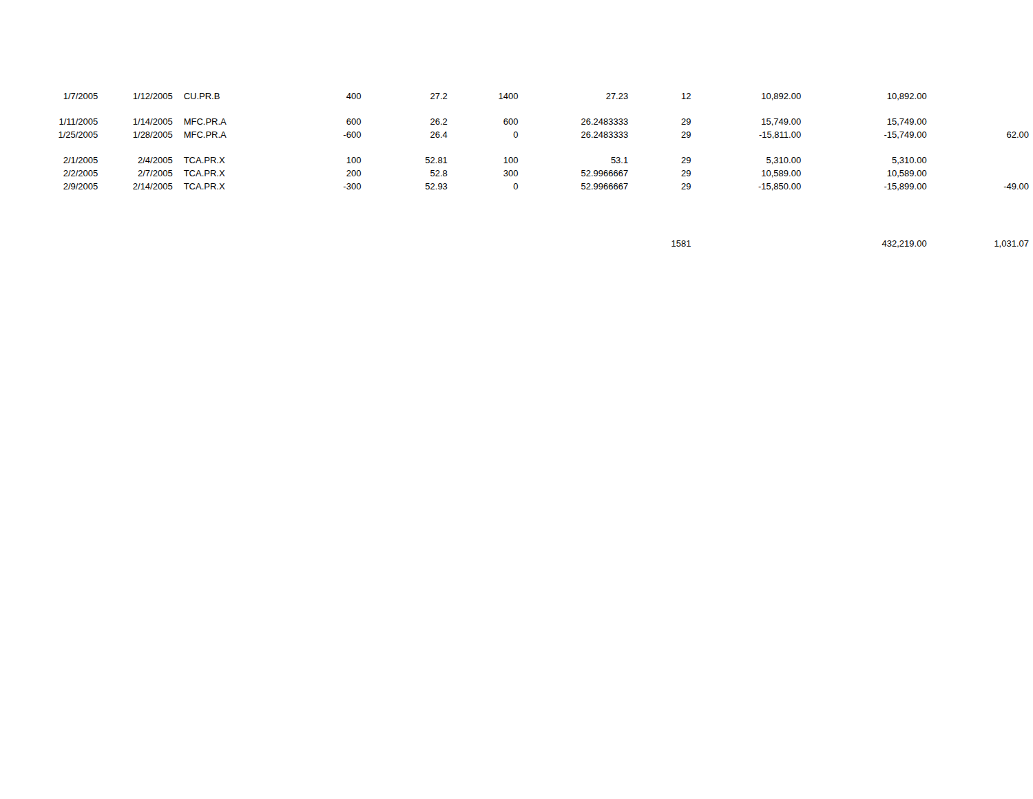| 1/7/2005 | 1/12/2005 | CU.PR.B | 400 | 27.2 | 1400 | 27.23 | 12 | 10,892.00 | 10,892.00 | |
| 1/11/2005 | 1/14/2005 | MFC.PR.A | 600 | 26.2 | 600 | 26.2483333 | 29 | 15,749.00 | 15,749.00 | |
| 1/25/2005 | 1/28/2005 | MFC.PR.A | -600 | 26.4 | 0 | 26.2483333 | 29 | -15,811.00 | -15,749.00 | 62.00 |
| 2/1/2005 | 2/4/2005 | TCA.PR.X | 100 | 52.81 | 100 | 53.1 | 29 | 5,310.00 | 5,310.00 | |
| 2/2/2005 | 2/7/2005 | TCA.PR.X | 200 | 52.8 | 300 | 52.9966667 | 29 | 10,589.00 | 10,589.00 | |
| 2/9/2005 | 2/14/2005 | TCA.PR.X | -300 | 52.93 | 0 | 52.9966667 | 29 | -15,850.00 | -15,899.00 | -49.00 |
| | | | | | | | 1581 | | 432,219.00 | 1,031.07 |